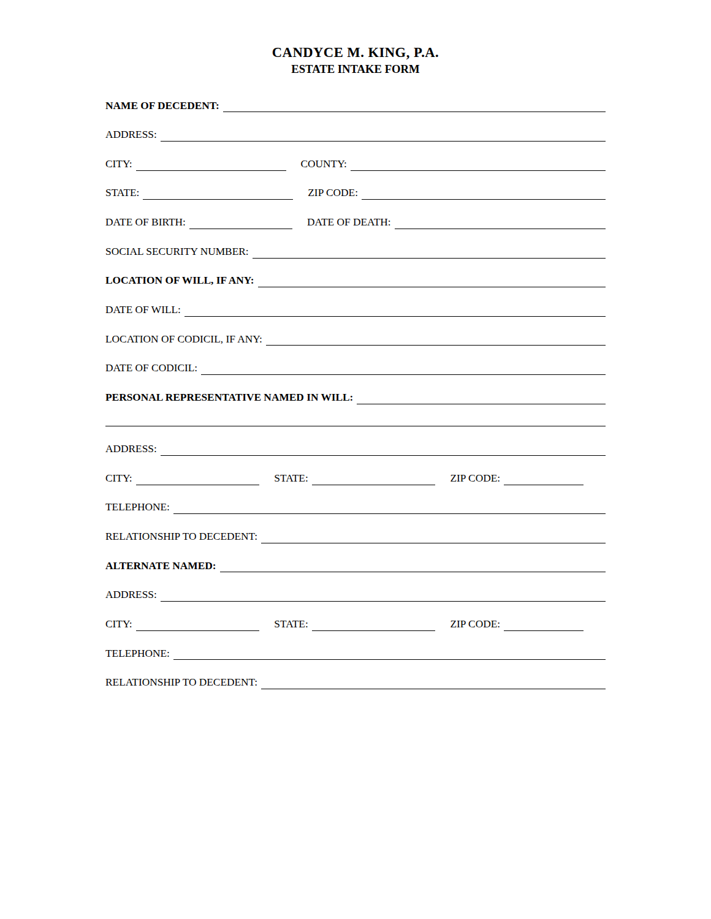CANDYCE M. KING, P.A.
ESTATE INTAKE FORM
NAME OF DECEDENT:
ADDRESS:
CITY: COUNTY:
STATE: ZIP CODE:
DATE OF BIRTH: DATE OF DEATH:
SOCIAL SECURITY NUMBER:
LOCATION OF WILL, IF ANY:
DATE OF WILL:
LOCATION OF CODICIL, IF ANY:
DATE OF CODICIL:
PERSONAL REPRESENTATIVE NAMED IN WILL:
ADDRESS:
CITY: STATE: ZIP CODE:
TELEPHONE:
RELATIONSHIP TO DECEDENT:
ALTERNATE NAMED:
ADDRESS:
CITY: STATE: ZIP CODE:
TELEPHONE:
RELATIONSHIP TO DECEDENT: